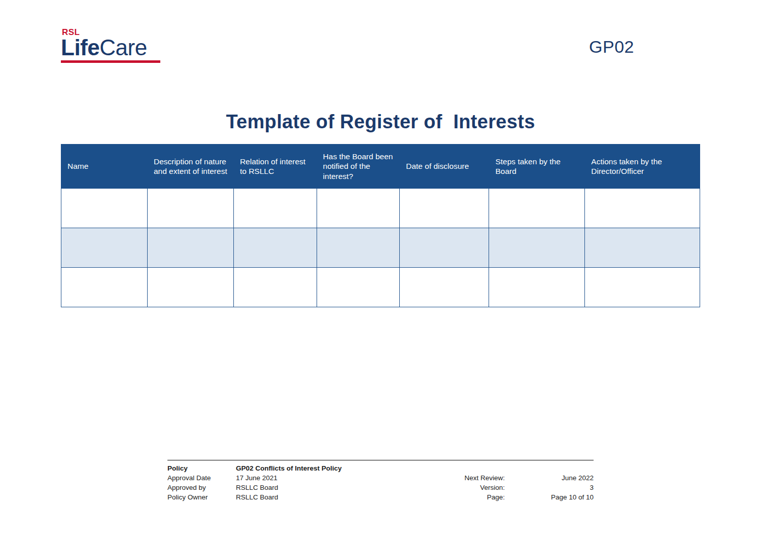RSL
Life Care
GP02
Template of Register of Interests
| Name | Description of nature and extent of interest | Relation of interest to RSLLC | Has the Board been notified of the interest? | Date of disclosure | Steps taken by the Board | Actions taken by the Director/Officer |
| --- | --- | --- | --- | --- | --- | --- |
| Policy | GP02 Conflicts of Interest Policy | | |
| Approval Date | 17 June 2021 | Next Review: | June 2022 |
| Approved by | RSLLC Board | Version: | 3 |
| Policy Owner | RSLLC Board | Page: | Page 10 of 10 |